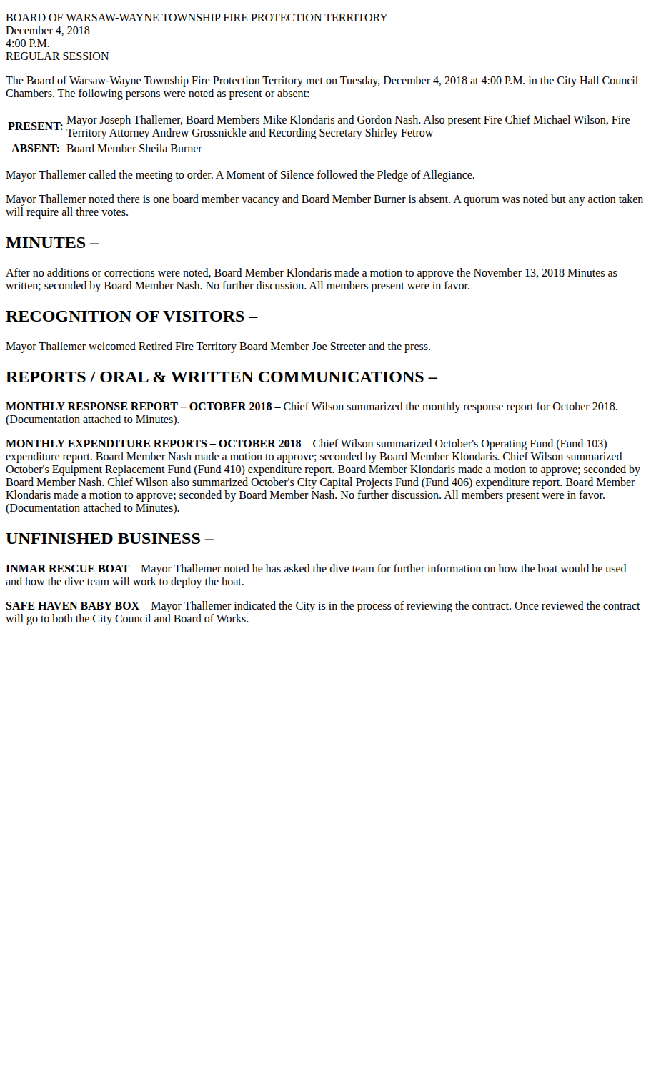BOARD OF WARSAW-WAYNE TOWNSHIP FIRE PROTECTION TERRITORY
December 4, 2018
4:00 P.M.
REGULAR SESSION
The Board of Warsaw-Wayne Township Fire Protection Territory met on Tuesday, December 4, 2018 at 4:00 P.M. in the City Hall Council Chambers. The following persons were noted as present or absent:
| PRESENT: | Mayor Joseph Thallemer, Board Members Mike Klondaris and Gordon Nash. Also present Fire Chief Michael Wilson, Fire Territory Attorney Andrew Grossnickle and Recording Secretary Shirley Fetrow |
| ABSENT: | Board Member Sheila Burner |
Mayor Thallemer called the meeting to order. A Moment of Silence followed the Pledge of Allegiance.
Mayor Thallemer noted there is one board member vacancy and Board Member Burner is absent. A quorum was noted but any action taken will require all three votes.
MINUTES –
After no additions or corrections were noted, Board Member Klondaris made a motion to approve the November 13, 2018 Minutes as written; seconded by Board Member Nash. No further discussion. All members present were in favor.
RECOGNITION OF VISITORS –
Mayor Thallemer welcomed Retired Fire Territory Board Member Joe Streeter and the press.
REPORTS / ORAL & WRITTEN COMMUNICATIONS –
MONTHLY RESPONSE REPORT – OCTOBER 2018 – Chief Wilson summarized the monthly response report for October 2018. (Documentation attached to Minutes).
MONTHLY EXPENDITURE REPORTS – OCTOBER 2018 – Chief Wilson summarized October's Operating Fund (Fund 103) expenditure report. Board Member Nash made a motion to approve; seconded by Board Member Klondaris. Chief Wilson summarized October's Equipment Replacement Fund (Fund 410) expenditure report. Board Member Klondaris made a motion to approve; seconded by Board Member Nash. Chief Wilson also summarized October's City Capital Projects Fund (Fund 406) expenditure report. Board Member Klondaris made a motion to approve; seconded by Board Member Nash. No further discussion. All members present were in favor. (Documentation attached to Minutes).
UNFINISHED BUSINESS –
INMAR RESCUE BOAT – Mayor Thallemer noted he has asked the dive team for further information on how the boat would be used and how the dive team will work to deploy the boat.
SAFE HAVEN BABY BOX – Mayor Thallemer indicated the City is in the process of reviewing the contract. Once reviewed the contract will go to both the City Council and Board of Works.